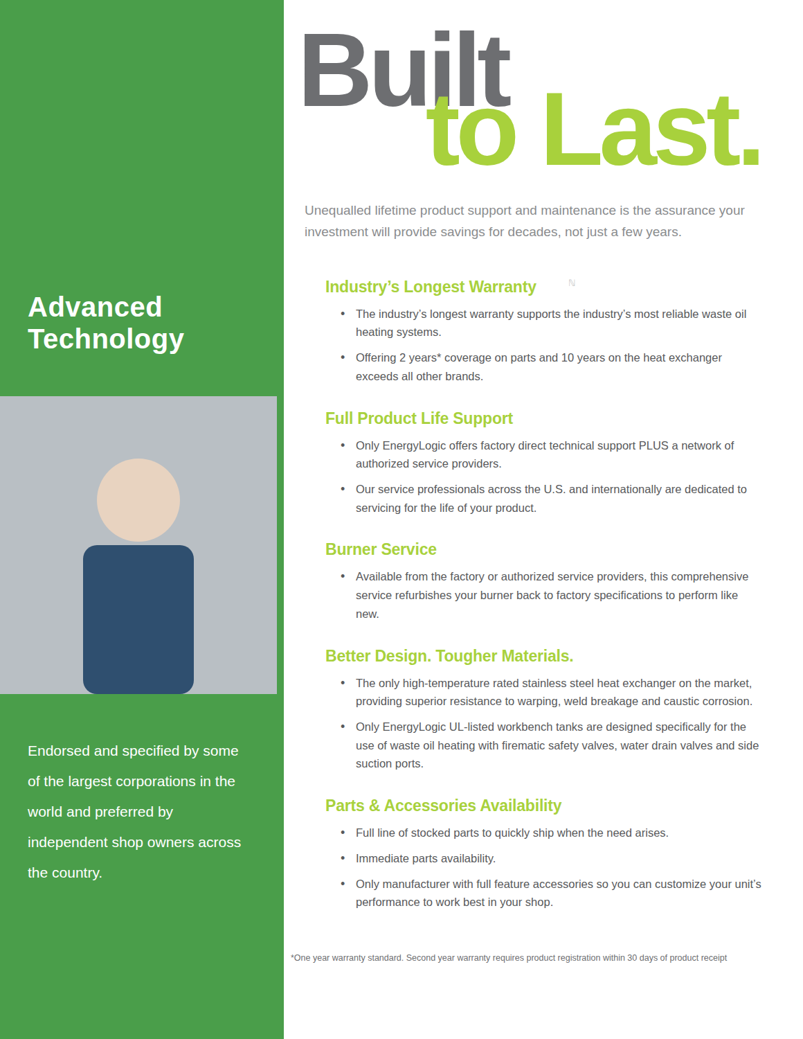Advanced
Technology
Endorsed and specified by some of the largest corporations in the world and preferred by independent shop owners across the country.
Built to Last.
Unequalled lifetime product support and maintenance is the assurance your investment will provide savings for decades, not just a few years.
Industry’s Longest Warranty ℕ
The industry’s longest warranty supports the industry’s most reliable waste oil heating systems.
Offering 2 years* coverage on parts and 10 years on the heat exchanger exceeds all other brands.
Full Product Life Support
Only EnergyLogic offers factory direct technical support PLUS a network of authorized service providers.
Our service professionals across the U.S. and internationally are dedicated to servicing for the life of your product.
Burner Service
Available from the factory or authorized service providers, this comprehensive service refurbishes your burner back to factory specifications to perform like new.
Better Design. Tougher Materials.
The only high-temperature rated stainless steel heat exchanger on the market, providing superior resistance to warping, weld breakage and caustic corrosion.
Only EnergyLogic UL-listed workbench tanks are designed specifically for the use of waste oil heating with firematic safety valves, water drain valves and side suction ports.
Parts & Accessories Availability
Full line of stocked parts to quickly ship when the need arises.
Immediate parts availability.
Only manufacturer with full feature accessories so you can customize your unit’s performance to work best in your shop.
*One year warranty standard. Second year warranty requires product registration within 30 days of product receipt